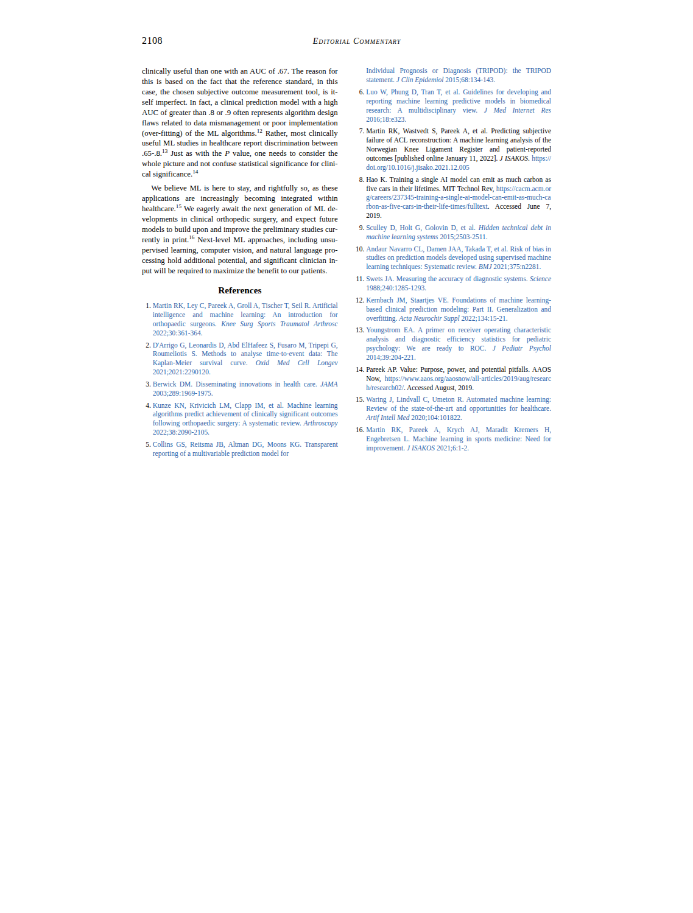2108 Editorial Commentary
clinically useful than one with an AUC of .67. The reason for this is based on the fact that the reference standard, in this case, the chosen subjective outcome measurement tool, is itself imperfect. In fact, a clinical prediction model with a high AUC of greater than .8 or .9 often represents algorithm design flaws related to data mismanagement or poor implementation (over-fitting) of the ML algorithms.12 Rather, most clinically useful ML studies in healthcare report discrimination between .65-.8.13 Just as with the P value, one needs to consider the whole picture and not confuse statistical significance for clinical significance.14
We believe ML is here to stay, and rightfully so, as these applications are increasingly becoming integrated within healthcare.15 We eagerly await the next generation of ML developments in clinical orthopedic surgery, and expect future models to build upon and improve the preliminary studies currently in print.16 Next-level ML approaches, including unsupervised learning, computer vision, and natural language processing hold additional potential, and significant clinician input will be required to maximize the benefit to our patients.
References
Martin RK, Ley C, Pareek A, Groll A, Tischer T, Seil R. Artificial intelligence and machine learning: An introduction for orthopaedic surgeons. Knee Surg Sports Traumatol Arthrosc 2022;30:361-364.
D'Arrigo G, Leonardis D, Abd ElHafeez S, Fusaro M, Tripepi G, Roumeliotis S. Methods to analyse time-to-event data: The Kaplan-Meier survival curve. Oxid Med Cell Longev 2021;2021:2290120.
Berwick DM. Disseminating innovations in health care. JAMA 2003;289:1969-1975.
Kunze KN, Krivicich LM, Clapp IM, et al. Machine learning algorithms predict achievement of clinically significant outcomes following orthopaedic surgery: A systematic review. Arthroscopy 2022;38:2090-2105.
Collins GS, Reitsma JB, Altman DG, Moons KG. Transparent reporting of a multivariable prediction model for
Individual Prognosis or Diagnosis (TRIPOD): the TRIPOD statement. J Clin Epidemiol 2015;68:134-143.
Luo W, Phung D, Tran T, et al. Guidelines for developing and reporting machine learning predictive models in biomedical research: A multidisciplinary view. J Med Internet Res 2016;18:e323.
Martin RK, Wastvedt S, Pareek A, et al. Predicting subjective failure of ACL reconstruction: A machine learning analysis of the Norwegian Knee Ligament Register and patient-reported outcomes [published online January 11, 2022]. J ISAKOS. https://doi.org/10.1016/j.jisako.2021.12.005
Hao K. Training a single AI model can emit as much carbon as five cars in their lifetimes. MIT Technol Rev, https://cacm.acm.org/careers/237345-training-a-single-ai-model-can-emit-as-much-carbon-as-five-cars-in-their-life-times/fulltext. Accessed June 7, 2019.
Sculley D, Holt G, Golovin D, et al. Hidden technical debt in machine learning systems 2015;2503-2511.
Andaur Navarro CL, Damen JAA, Takada T, et al. Risk of bias in studies on prediction models developed using supervised machine learning techniques: Systematic review. BMJ 2021;375:n2281.
Swets JA. Measuring the accuracy of diagnostic systems. Science 1988;240:1285-1293.
Kernbach JM, Staartjes VE. Foundations of machine learning-based clinical prediction modeling: Part II. Generalization and overfitting. Acta Neurochir Suppl 2022;134:15-21.
Youngstrom EA. A primer on receiver operating characteristic analysis and diagnostic efficiency statistics for pediatric psychology: We are ready to ROC. J Pediatr Psychol 2014;39:204-221.
Pareek AP. Value: Purpose, power, and potential pitfalls. AAOS Now, https://www.aaos.org/aaosnow/all-articles/2019/aug/research/research02/. Accessed August, 2019.
Waring J, Lindvall C, Umeton R. Automated machine learning: Review of the state-of-the-art and opportunities for healthcare. Artif Intell Med 2020;104:101822.
Martin RK, Pareek A, Krych AJ, Maradit Kremers H, Engebretsen L. Machine learning in sports medicine: Need for improvement. J ISAKOS 2021;6:1-2.